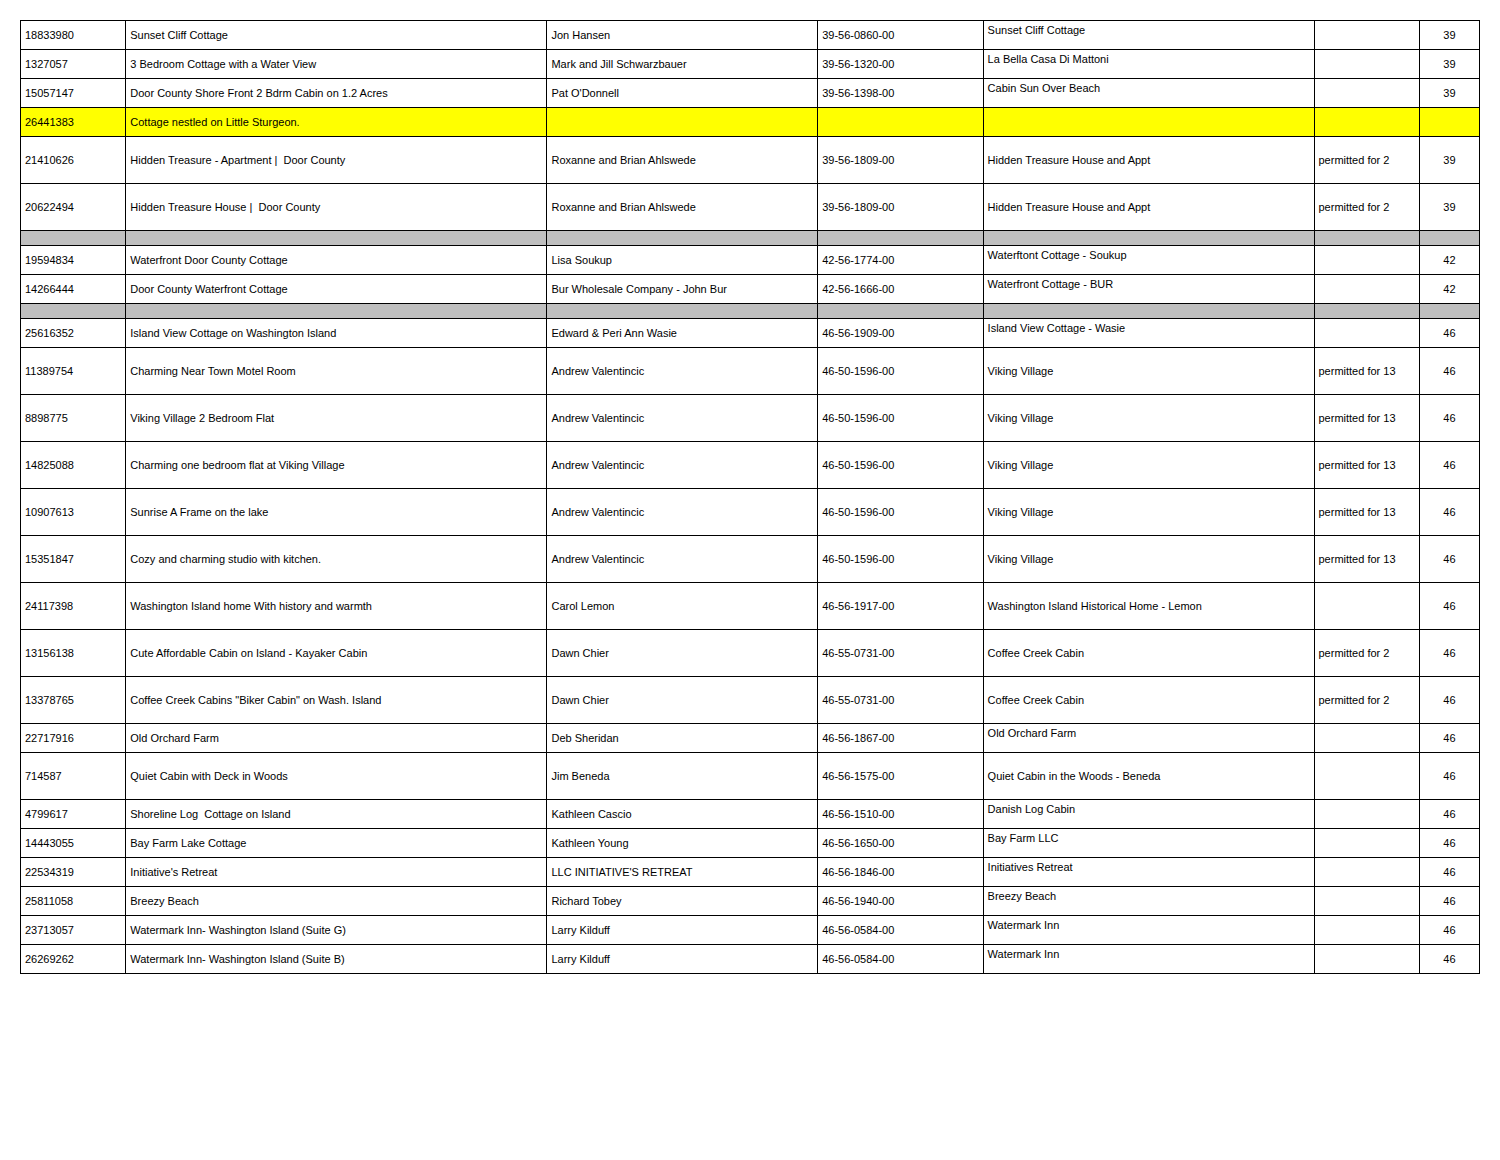| 18833980 | Sunset Cliff Cottage | Jon Hansen | 39-56-0860-00 | Sunset Cliff Cottage | | 39 |
| 1327057 | 3 Bedroom Cottage with a Water View | Mark and Jill Schwarzbauer | 39-56-1320-00 | La Bella Casa Di Mattoni | | 39 |
| 15057147 | Door County Shore Front 2 Bdrm Cabin on 1.2 Acres | Pat O'Donnell | 39-56-1398-00 | Cabin Sun Over Beach | | 39 |
| 26441383 | Cottage nestled on Little Sturgeon. | | | | | |
| 21410626 | Hidden Treasure - Apartment / Door County | Roxanne and Brian Ahlswede | 39-56-1809-00 | Hidden Treasure House and Appt | permitted for 2 | 39 |
| 20622494 | Hidden Treasure House / Door County | Roxanne and Brian Ahlswede | 39-56-1809-00 | Hidden Treasure House and Appt | permitted for 2 | 39 |
| 19594834 | Waterfront Door County Cottage | Lisa Soukup | 42-56-1774-00 | Waterftont Cottage - Soukup | | 42 |
| 14266444 | Door County Waterfront Cottage | Bur Wholesale Company - John Bur | 42-56-1666-00 | Waterfront Cottage - BUR | | 42 |
| 25616352 | Island View Cottage on Washington Island | Edward & Peri Ann Wasie | 46-56-1909-00 | Island View Cottage - Wasie | | 46 |
| 11389754 | Charming Near Town Motel Room | Andrew Valentincic | 46-50-1596-00 | Viking Village | permitted for 13 | 46 |
| 8898775 | Viking Village 2 Bedroom Flat | Andrew Valentincic | 46-50-1596-00 | Viking Village | permitted for 13 | 46 |
| 14825088 | Charming one bedroom flat at Viking Village | Andrew Valentincic | 46-50-1596-00 | Viking Village | permitted for 13 | 46 |
| 10907613 | Sunrise A Frame on the lake | Andrew Valentincic | 46-50-1596-00 | Viking Village | permitted for 13 | 46 |
| 15351847 | Cozy and charming studio with kitchen. | Andrew Valentincic | 46-50-1596-00 | Viking Village | permitted for 13 | 46 |
| 24117398 | Washington Island home With history and warmth | Carol Lemon | 46-56-1917-00 | Washington Island Historical Home - Lemon | | 46 |
| 13156138 | Cute Affordable Cabin on Island - Kayaker Cabin | Dawn Chier | 46-55-0731-00 | Coffee Creek Cabin | permitted for 2 | 46 |
| 13378765 | Coffee Creek Cabins "Biker Cabin" on Wash. Island | Dawn Chier | 46-55-0731-00 | Coffee Creek Cabin | permitted for 2 | 46 |
| 22717916 | Old Orchard Farm | Deb Sheridan | 46-56-1867-00 | Old Orchard Farm | | 46 |
| 714587 | Quiet Cabin with Deck in Woods | Jim Beneda | 46-56-1575-00 | Quiet Cabin in the Woods - Beneda | | 46 |
| 4799617 | Shoreline Log Cottage on Island | Kathleen Cascio | 46-56-1510-00 | Danish Log Cabin | | 46 |
| 14443055 | Bay Farm Lake Cottage | Kathleen Young | 46-56-1650-00 | Bay Farm LLC | | 46 |
| 22534319 | Initiative's Retreat | LLC INITIATIVE'S RETREAT | 46-56-1846-00 | Initiatives Retreat | | 46 |
| 25811058 | Breezy Beach | Richard Tobey | 46-56-1940-00 | Breezy Beach | | 46 |
| 23713057 | Watermark Inn- Washington Island (Suite G) | Larry Kilduff | 46-56-0584-00 | Watermark Inn | | 46 |
| 26269262 | Watermark Inn- Washington Island (Suite B) | Larry Kilduff | 46-56-0584-00 | Watermark Inn | | 46 |